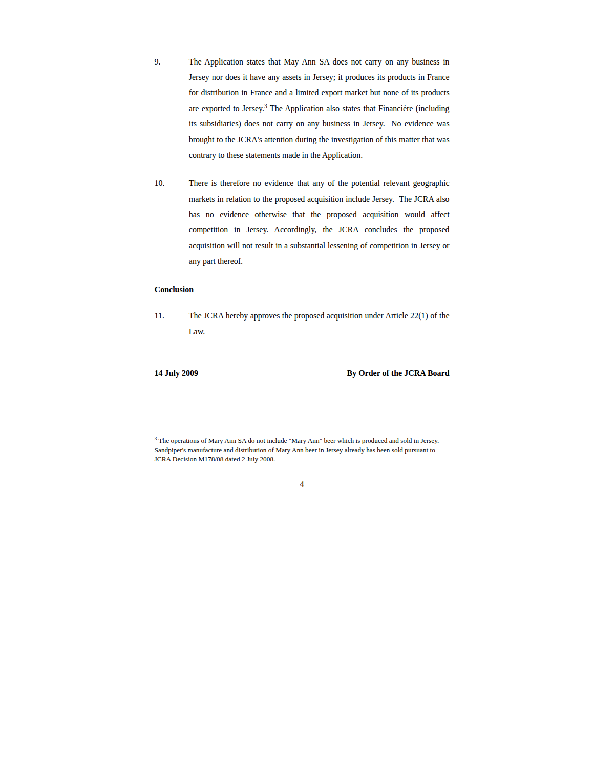9.
The Application states that May Ann SA does not carry on any business in Jersey nor does it have any assets in Jersey; it produces its products in France for distribution in France and a limited export market but none of its products are exported to Jersey.3 The Application also states that Financière (including its subsidiaries) does not carry on any business in Jersey. No evidence was brought to the JCRA's attention during the investigation of this matter that was contrary to these statements made in the Application.
10.
There is therefore no evidence that any of the potential relevant geographic markets in relation to the proposed acquisition include Jersey. The JCRA also has no evidence otherwise that the proposed acquisition would affect competition in Jersey. Accordingly, the JCRA concludes the proposed acquisition will not result in a substantial lessening of competition in Jersey or any part thereof.
Conclusion
11.
The JCRA hereby approves the proposed acquisition under Article 22(1) of the Law.
14 July 2009
By Order of the JCRA Board
3 The operations of Mary Ann SA do not include "Mary Ann" beer which is produced and sold in Jersey. Sandpiper's manufacture and distribution of Mary Ann beer in Jersey already has been sold pursuant to JCRA Decision M178/08 dated 2 July 2008.
4